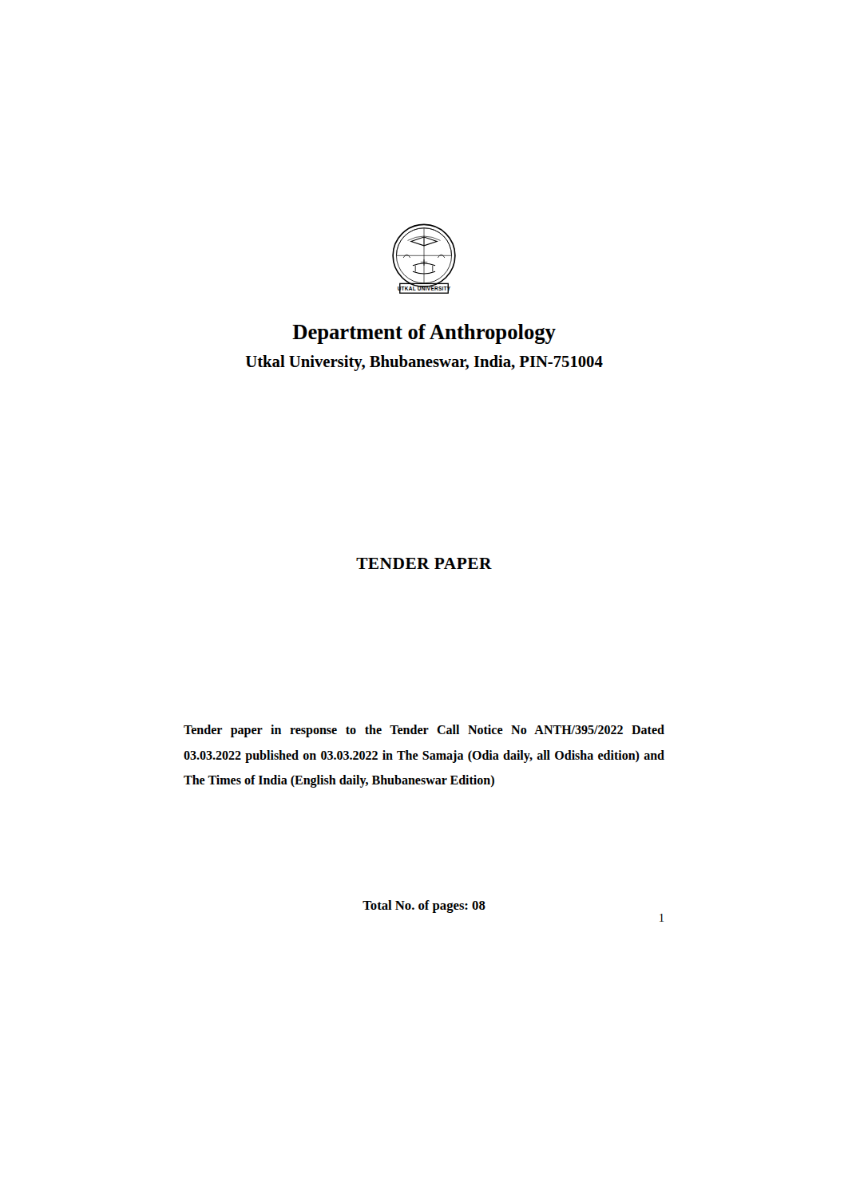UTKAL UNIVERSITY
Department of Anthropology
Utkal University, Bhubaneswar, India, PIN-751004
TENDER PAPER
Tender paper in response to the Tender Call Notice No ANTH/395/2022 Dated 03.03.2022 published on 03.03.2022 in The Samaja (Odia daily, all Odisha edition) and The Times of India (English daily, Bhubaneswar Edition)
Total No. of pages: 08
1